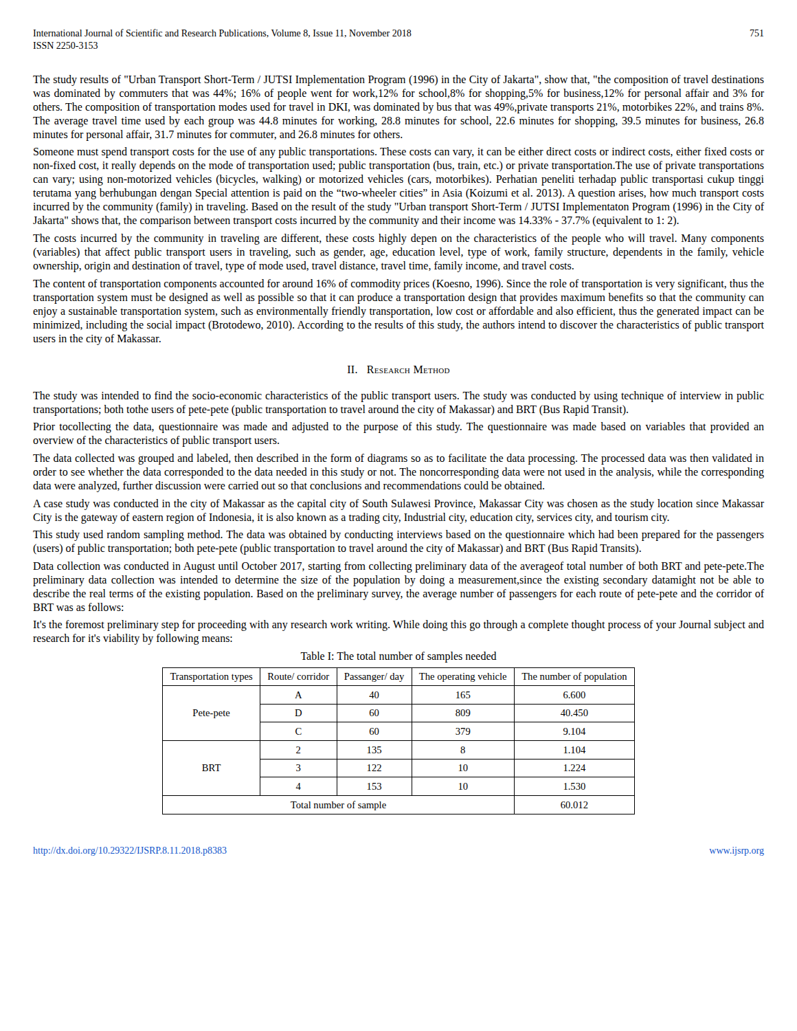International Journal of Scientific and Research Publications, Volume 8, Issue 11, November 2018
ISSN 2250-3153
751
The study results of "Urban Transport Short-Term / JUTSI Implementation Program (1996) in the City of Jakarta", show that, "the composition of travel destinations was dominated by commuters that was 44%; 16% of people went for work,12% for school,8% for shopping,5% for business,12% for personal affair and 3% for others. The composition of transportation modes used for travel in DKI, was dominated by bus that was 49%,private transports 21%, motorbikes 22%, and trains 8%. The average travel time used by each group was 44.8 minutes for working, 28.8 minutes for school, 22.6 minutes for shopping, 39.5 minutes for business, 26.8 minutes for personal affair, 31.7 minutes for commuter, and 26.8 minutes for others.
Someone must spend transport costs for the use of any public transportations. These costs can vary, it can be either direct costs or indirect costs, either fixed costs or non-fixed cost, it really depends on the mode of transportation used; public transportation (bus, train, etc.) or private transportation.The use of private transportations can vary; using non-motorized vehicles (bicycles, walking) or motorized vehicles (cars, motorbikes). Perhatian peneliti terhadap public transportasi cukup tinggi terutama yang berhubungan dengan Special attention is paid on the “two-wheeler cities” in Asia (Koizumi et al. 2013). A question arises, how much transport costs incurred by the community (family) in traveling. Based on the result of the study "Urban transport Short-Term / JUTSI Implementaton Program (1996) in the City of Jakarta" shows that, the comparison between transport costs incurred by the community and their income was 14.33% - 37.7% (equivalent to 1: 2).
The costs incurred by the community in traveling are different, these costs highly depen on the characteristics of the people who will travel. Many components (variables) that affect public transport users in traveling, such as gender, age, education level, type of work, family structure, dependents in the family, vehicle ownership, origin and destination of travel, type of mode used, travel distance, travel time, family income, and travel costs.
The content of transportation components accounted for around 16% of commodity prices (Koesno, 1996). Since the role of transportation is very significant, thus the transportation system must be designed as well as possible so that it can produce a transportation design that provides maximum benefits so that the community can enjoy a sustainable transportation system, such as environmentally friendly transportation, low cost or affordable and also efficient, thus the generated impact can be minimized, including the social impact (Brotodewo, 2010). According to the results of this study, the authors intend to discover the characteristics of public transport users in the city of Makassar.
II. Research Method
The study was intended to find the socio-economic characteristics of the public transport users. The study was conducted by using technique of interview in public transportations; both tothe users of pete-pete (public transportation to travel around the city of Makassar) and BRT (Bus Rapid Transit).
Prior tocollecting the data, questionnaire was made and adjusted to the purpose of this study. The questionnaire was made based on variables that provided an overview of the characteristics of public transport users.
The data collected was grouped and labeled, then described in the form of diagrams so as to facilitate the data processing. The processed data was then validated in order to see whether the data corresponded to the data needed in this study or not. The noncorresponding data were not used in the analysis, while the corresponding data were analyzed, further discussion were carried out so that conclusions and recommendations could be obtained.
A case study was conducted in the city of Makassar as the capital city of South Sulawesi Province, Makassar City was chosen as the study location since Makassar City is the gateway of eastern region of Indonesia, it is also known as a trading city, Industrial city, education city, services city, and tourism city.
This study used random sampling method. The data was obtained by conducting interviews based on the questionnaire which had been prepared for the passengers (users) of public transportation; both pete-pete (public transportation to travel around the city of Makassar) and BRT (Bus Rapid Transits).
Data collection was conducted in August until October 2017, starting from collecting preliminary data of the averageof total number of both BRT and pete-pete.The preliminary data collection was intended to determine the size of the population by doing a measurement,since the existing secondary datamight not be able to describe the real terms of the existing population. Based on the preliminary survey, the average number of passengers for each route of pete-pete and the corridor of BRT was as follows:
It's the foremost preliminary step for proceeding with any research work writing. While doing this go through a complete thought process of your Journal subject and research for it's viability by following means:
Table I: The total number of samples needed
| Transportation types | Route/ corridor | Passanger/ day | The operating vehicle | The number of population |
| --- | --- | --- | --- | --- |
| Pete-pete | A | 40 | 165 | 6.600 |
| D | 60 | 809 | 40.450 |
| C | 60 | 379 | 9.104 |
| BRT | 2 | 135 | 8 | 1.104 |
| 3 | 122 | 10 | 1.224 |
| 4 | 153 | 10 | 1.530 |
| Total number of sample | 60.012 |
http://dx.doi.org/10.29322/IJSRP.8.11.2018.p8383
www.ijsrp.org